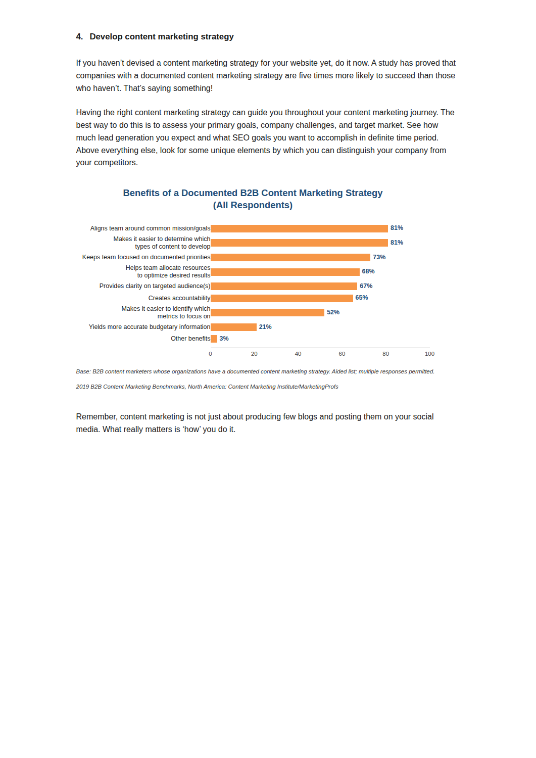4. Develop content marketing strategy
If you haven’t devised a content marketing strategy for your website yet, do it now. A study has proved that companies with a documented content marketing strategy are five times more likely to succeed than those who haven’t. That’s saying something!
Having the right content marketing strategy can guide you throughout your content marketing journey. The best way to do this is to assess your primary goals, company challenges, and target market. See how much lead generation you expect and what SEO goals you want to accomplish in definite time period. Above everything else, look for some unique elements by which you can distinguish your company from your competitors.
Benefits of a Documented B2B Content Marketing Strategy
(All Respondents)
| Aligns team around common mission/goals | 81% |
| Makes it easier to determine which types of content to develop | 81% |
| Keeps team focused on documented priorities | 73% |
| Helps team allocate resources to optimize desired results | 68% |
| Provides clarity on targeted audience(s) | 67% |
| Creates accountability | 65% |
| Makes it easier to identify which metrics to focus on | 52% |
| Yields more accurate budgetary information | 21% |
| Other benefits | 3% |
| | 0 20 40 60 80 100 |
Base: B2B content marketers whose organizations have a documented content marketing strategy. Aided list; multiple responses permitted. 2019 B2B Content Marketing Benchmarks, North America: Content Marketing Institute/MarketingProfs
Remember, content marketing is not just about producing few blogs and posting them on your social media. What really matters is ‘how’ you do it.